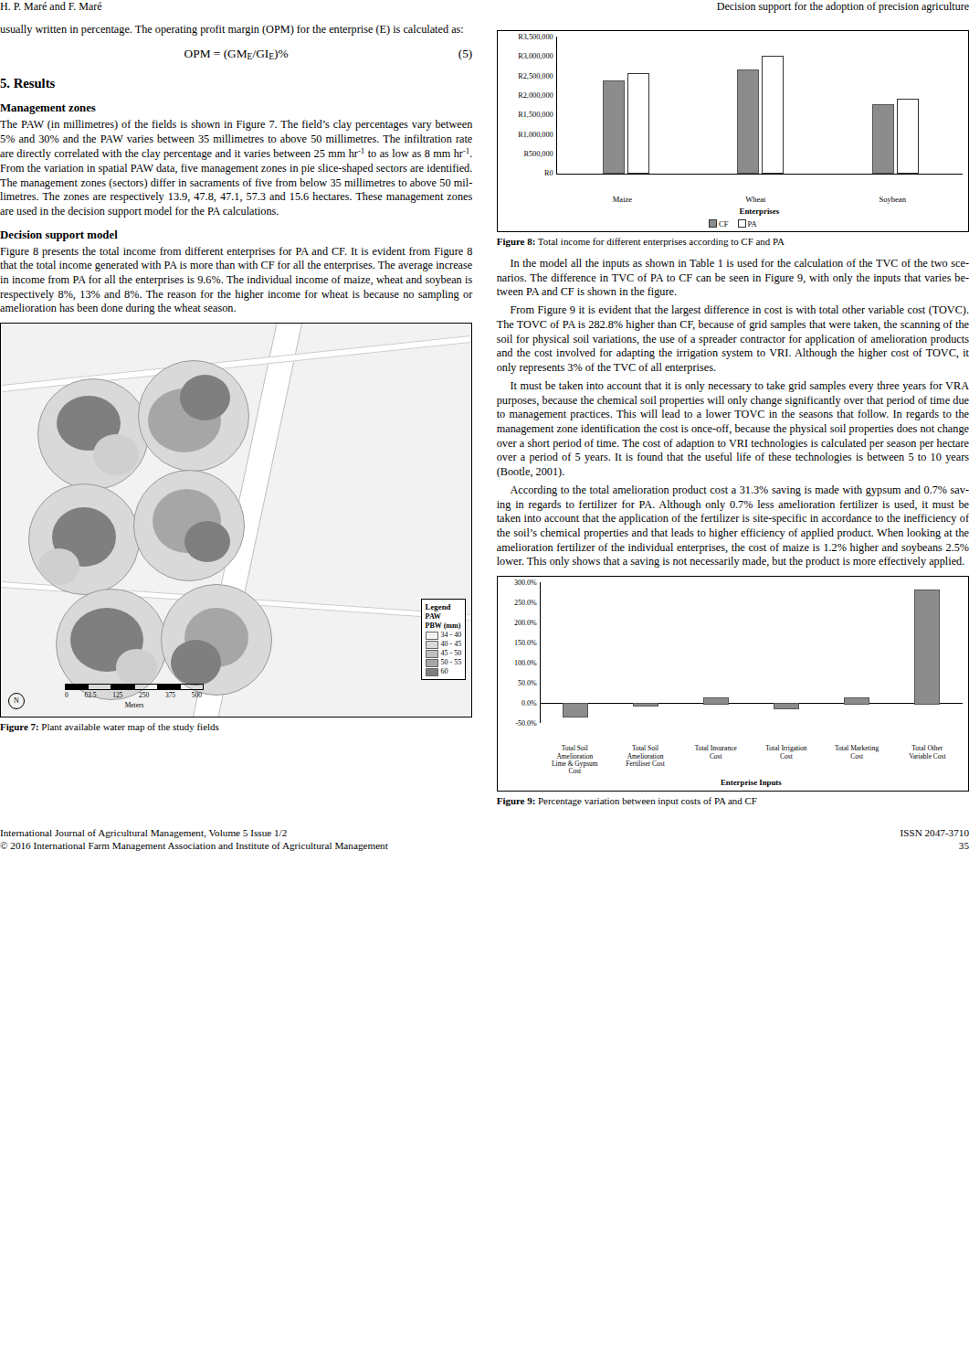H. P. Maré and F. Maré
Decision support for the adoption of precision agriculture
usually written in percentage. The operating profit margin (OPM) for the enterprise (E) is calculated as:
OPM = (GME/GIE)% (5)
5. Results
Management zones
The PAW (in millimetres) of the fields is shown in Figure 7. The field’s clay percentages vary between 5% and 30% and the PAW varies between 35 millimetres to above 50 millimetres. The infiltration rate are directly correlated with the clay percentage and it varies between 25 mm hr-1 to as low as 8 mm hr-1. From the variation in spatial PAW data, five management zones in pie slice-shaped sectors are identified. The management zones (sectors) differ in sacraments of five from below 35 millimetres to above 50 millimetres. The zones are respectively 13.9, 47.8, 47.1, 57.3 and 15.6 hectares. These management zones are used in the decision support model for the PA calculations.
Decision support model
Figure 8 presents the total income from different enterprises for PA and CF. It is evident from Figure 8 that the total income generated with PA is more than with CF for all the enterprises. The average increase in income from PA for all the enterprises is 9.6%. The individual income of maize, wheat and soybean is respectively 8%, 13% and 8%. The reason for the higher income for wheat is because no sampling or amelioration has been done during the wheat season.
Legend
PAW
PBW (mm)
34 - 40
40 - 45
45 - 50
50 - 55
60
N
062.5125250375500
Meters
Figure 7: Plant available water map of the study fields
R3,500,000
R3,000,000
R2,500,000
R2,000,000
R1,500,000
R1,000,000
R500,000
R0
Maize
Wheat
Soybean
Enterprises
CF PA
Figure 8: Total income for different enterprises according to CF and PA
In the model all the inputs as shown in Table 1 is used for the calculation of the TVC of the two scenarios. The difference in TVC of PA to CF can be seen in Figure 9, with only the inputs that varies between PA and CF is shown in the figure.
From Figure 9 it is evident that the largest difference in cost is with total other variable cost (TOVC). The TOVC of PA is 282.8% higher than CF, because of grid samples that were taken, the scanning of the soil for physical soil variations, the use of a spreader contractor for application of amelioration products and the cost involved for adapting the irrigation system to VRI. Although the higher cost of TOVC, it only represents 3% of the TVC of all enterprises.
It must be taken into account that it is only necessary to take grid samples every three years for VRA purposes, because the chemical soil properties will only change significantly over that period of time due to management practices. This will lead to a lower TOVC in the seasons that follow. In regards to the management zone identification the cost is once-off, because the physical soil properties does not change over a short period of time. The cost of adaption to VRI technologies is calculated per season per hectare over a period of 5 years. It is found that the useful life of these technologies is between 5 to 10 years (Bootle, 2001).
According to the total amelioration product cost a 31.3% saving is made with gypsum and 0.7% saving in regards to fertilizer for PA. Although only 0.7% less amelioration fertilizer is used, it must be taken into account that the application of the fertilizer is site-specific in accordance to the inefficiency of the soil’s chemical properties and that leads to higher efficiency of applied product. When looking at the amelioration fertilizer of the individual enterprises, the cost of maize is 1.2% higher and soybeans 2.5% lower. This only shows that a saving is not necessarily made, but the product is more effectively applied.
300.0%
250.0%
200.0%
150.0%
100.0%
50.0%
0.0%
-50.0%
Total Soil Amelioration Lime & Gypsum Cost
Total Soil Amelioration Fertiliser Cost
Total Insurance Cost
Total Irrigation Cost
Total Marketing Cost
Total Other Variable Cost
Enterprise Inputs
Figure 9: Percentage variation between input costs of PA and CF
International Journal of Agricultural Management, Volume 5 Issue 1/2
© 2016 International Farm Management Association and Institute of Agricultural Management
ISSN 2047-3710
35